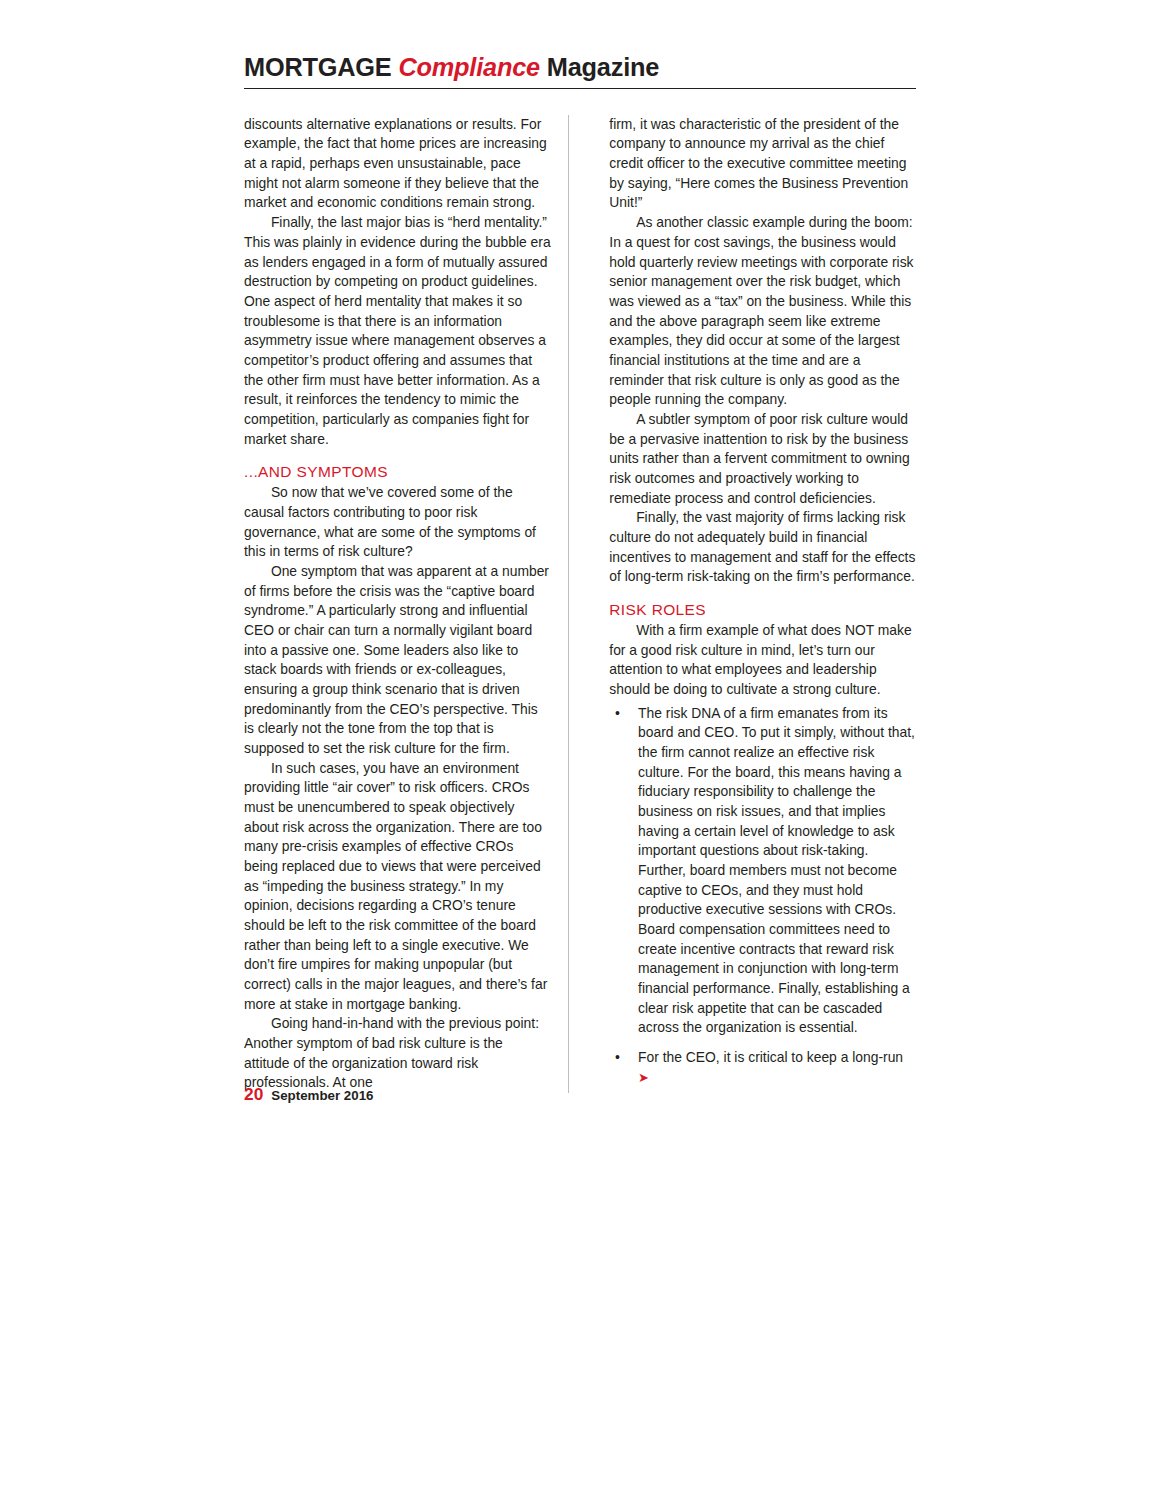MORTGAGE Compliance Magazine
discounts alternative explanations or results. For example, the fact that home prices are increasing at a rapid, perhaps even unsustainable, pace might not alarm someone if they believe that the market and economic conditions remain strong.
Finally, the last major bias is “herd mentality.” This was plainly in evidence during the bubble era as lenders engaged in a form of mutually assured destruction by competing on product guidelines. One aspect of herd mentality that makes it so troublesome is that there is an information asymmetry issue where management observes a competitor’s product offering and assumes that the other firm must have better information. As a result, it reinforces the tendency to mimic the competition, particularly as companies fight for market share.
...AND SYMPTOMS
So now that we’ve covered some of the causal factors contributing to poor risk governance, what are some of the symptoms of this in terms of risk culture?
One symptom that was apparent at a number of firms before the crisis was the “captive board syndrome.” A particularly strong and influential CEO or chair can turn a normally vigilant board into a passive one. Some leaders also like to stack boards with friends or ex-colleagues, ensuring a group think scenario that is driven predominantly from the CEO’s perspective. This is clearly not the tone from the top that is supposed to set the risk culture for the firm.
In such cases, you have an environment providing little “air cover” to risk officers. CROs must be unencumbered to speak objectively about risk across the organization. There are too many pre-crisis examples of effective CROs being replaced due to views that were perceived as “impeding the business strategy.” In my opinion, decisions regarding a CRO’s tenure should be left to the risk committee of the board rather than being left to a single executive. We don’t fire umpires for making unpopular (but correct) calls in the major leagues, and there’s far more at stake in mortgage banking.
Going hand-in-hand with the previous point: Another symptom of bad risk culture is the attitude of the organization toward risk professionals. At one
firm, it was characteristic of the president of the company to announce my arrival as the chief credit officer to the executive committee meeting by saying, “Here comes the Business Prevention Unit!”
As another classic example during the boom: In a quest for cost savings, the business would hold quarterly review meetings with corporate risk senior management over the risk budget, which was viewed as a “tax” on the business. While this and the above paragraph seem like extreme examples, they did occur at some of the largest financial institutions at the time and are a reminder that risk culture is only as good as the people running the company.
A subtler symptom of poor risk culture would be a pervasive inattention to risk by the business units rather than a fervent commitment to owning risk outcomes and proactively working to remediate process and control deficiencies.
Finally, the vast majority of firms lacking risk culture do not adequately build in financial incentives to management and staff for the effects of long-term risk-taking on the firm’s performance.
RISK ROLES
With a firm example of what does NOT make for a good risk culture in mind, let’s turn our attention to what employees and leadership should be doing to cultivate a strong culture.
The risk DNA of a firm emanates from its board and CEO. To put it simply, without that, the firm cannot realize an effective risk culture. For the board, this means having a fiduciary responsibility to challenge the business on risk issues, and that implies having a certain level of knowledge to ask important questions about risk-taking. Further, board members must not become captive to CEOs, and they must hold productive executive sessions with CROs. Board compensation committees need to create incentive contracts that reward risk management in conjunction with long-term financial performance. Finally, establishing a clear risk appetite that can be cascaded across the organization is essential.
For the CEO, it is critical to keep a long-run ➤
20 September 2016